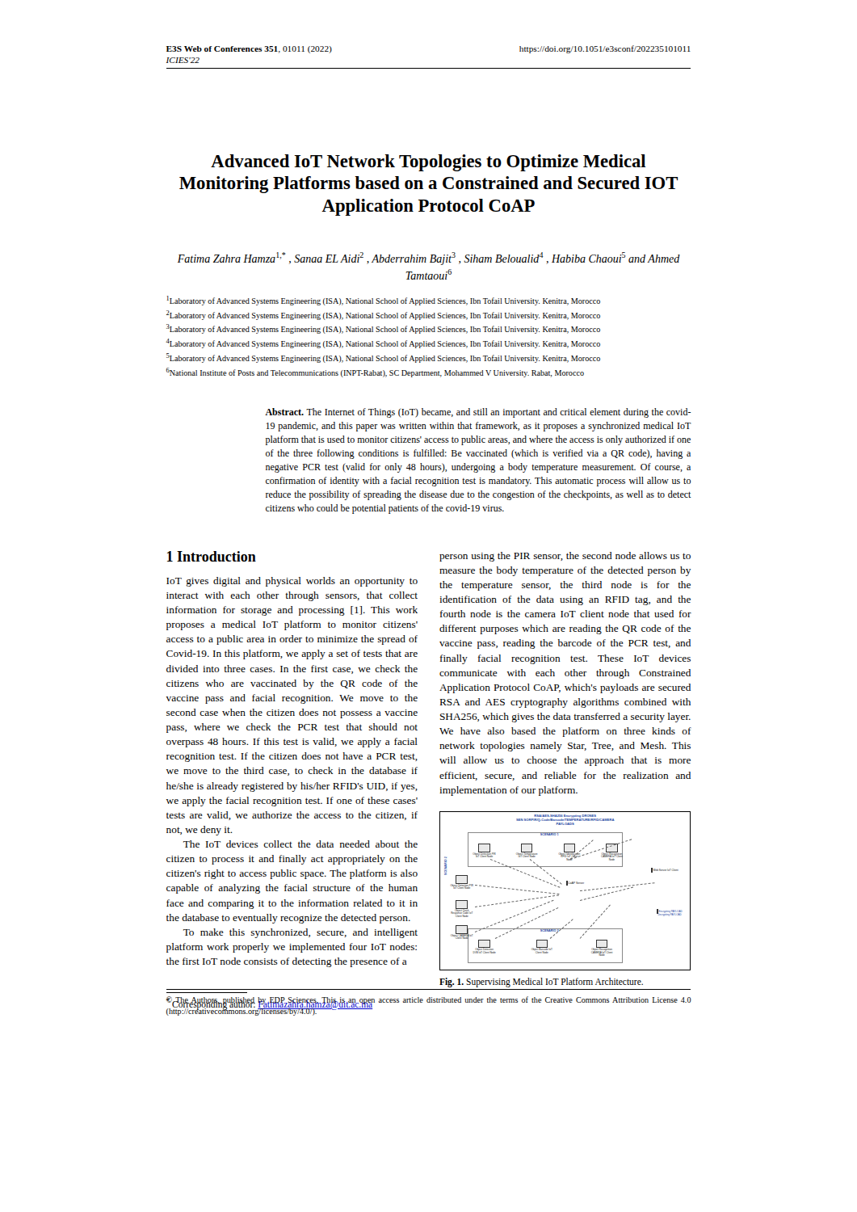E3S Web of Conferences 351, 01011 (2022)
ICIES'22
https://doi.org/10.1051/e3sconf/202235101011
Advanced IoT Network Topologies to Optimize Medical Monitoring Platforms based on a Constrained and Secured IOT Application Protocol CoAP
Fatima Zahra Hamza1,* , Sanaa EL Aidi2 , Abderrahim Bajit3 , Siham Beloualid4 , Habiba Chaoui5 and Ahmed Tamtaoui6
1Laboratory of Advanced Systems Engineering (ISA), National School of Applied Sciences, Ibn Tofail University. Kenitra, Morocco
2Laboratory of Advanced Systems Engineering (ISA), National School of Applied Sciences, Ibn Tofail University. Kenitra, Morocco
3Laboratory of Advanced Systems Engineering (ISA), National School of Applied Sciences, Ibn Tofail University. Kenitra, Morocco
4Laboratory of Advanced Systems Engineering (ISA), National School of Applied Sciences, Ibn Tofail University. Kenitra, Morocco
5Laboratory of Advanced Systems Engineering (ISA), National School of Applied Sciences, Ibn Tofail University. Kenitra, Morocco
6National Institute of Posts and Telecommunications (INPT-Rabat), SC Department, Mohammed V University. Rabat, Morocco
Abstract. The Internet of Things (IoT) became, and still an important and critical element during the covid-19 pandemic, and this paper was written within that framework, as it proposes a synchronized medical IoT platform that is used to monitor citizens' access to public areas, and where the access is only authorized if one of the three following conditions is fulfilled: Be vaccinated (which is verified via a QR code), having a negative PCR test (valid for only 48 hours), undergoing a body temperature measurement. Of course, a confirmation of identity with a facial recognition test is mandatory. This automatic process will allow us to reduce the possibility of spreading the disease due to the congestion of the checkpoints, as well as to detect citizens who could be potential patients of the covid-19 virus.
1 Introduction
IoT gives digital and physical worlds an opportunity to interact with each other through sensors, that collect information for storage and processing [1]. This work proposes a medical IoT platform to monitor citizens' access to a public area in order to minimize the spread of Covid-19. In this platform, we apply a set of tests that are divided into three cases. In the first case, we check the citizens who are vaccinated by the QR code of the vaccine pass and facial recognition. We move to the second case when the citizen does not possess a vaccine pass, where we check the PCR test that should not overpass 48 hours. If this test is valid, we apply a facial recognition test. If the citizen does not have a PCR test, we move to the third case, to check in the database if he/she is already registered by his/her RFID's UID, if yes, we apply the facial recognition test. If one of these cases' tests are valid, we authorize the access to the citizen, if not, we deny it.
The IoT devices collect the data needed about the citizen to process it and finally act appropriately on the citizen's right to access public space. The platform is also capable of analyzing the facial structure of the human face and comparing it to the information related to it in the database to eventually recognize the detected person.
To make this synchronized, secure, and intelligent platform work properly we implemented four IoT nodes: the first IoT node consists of detecting the presence of a
* Corresponding author: Fatimazahra.hamza@uit.ac.ma
person using the PIR sensor, the second node allows us to measure the body temperature of the detected person by the temperature sensor, the third node is for the identification of the data using an RFID tag, and the fourth node is the camera IoT client node that used for different purposes which are reading the QR code of the vaccine pass, reading the barcode of the PCR test, and finally facial recognition test. These IoT devices communicate with each other through Constrained Application Protocol CoAP, which's payloads are secured RSA and AES cryptography algorithms combined with SHA256, which gives the data transferred a security layer. We have also based the platform on three kinds of network topologies namely Star, Tree, and Mesh. This will allow us to choose the approach that is more efficient, secure, and reliable for the realization and implementation of our platform.
RSA/AES-SHA256 Encrypting DRONES
SEN SORPIR/Q-Code/Barcode/TEMPERATURE/RFID/CAMERA
PAYLOADS
SCENARIO 2
SCENARIO 1
SCENARIO 3
Object Detection PIR IoT Client Node
Object Temperature IoT Client Node
Object Identification RFID IoT Client Node
Object Recognition CAMERA IoT Client Node
Object Detection PIR IoT Client Node
Object Quick Response Code IoT Client Node
Object CAMERA IoT Client Node
Object Detection DVB IoT Client Node
Object Barcode IoT Client Node
Object Recognition CAMERA IoT Client Node
CoAP Server
Web Server IoT Client
Encrypting PAYLOAD
Decrypting PAYLOAD
Fig. 1. Supervising Medical IoT Platform Architecture.
© The Authors, published by EDP Sciences. This is an open access article distributed under the terms of the Creative Commons Attribution License 4.0 (http://creativecommons.org/licenses/by/4.0/).